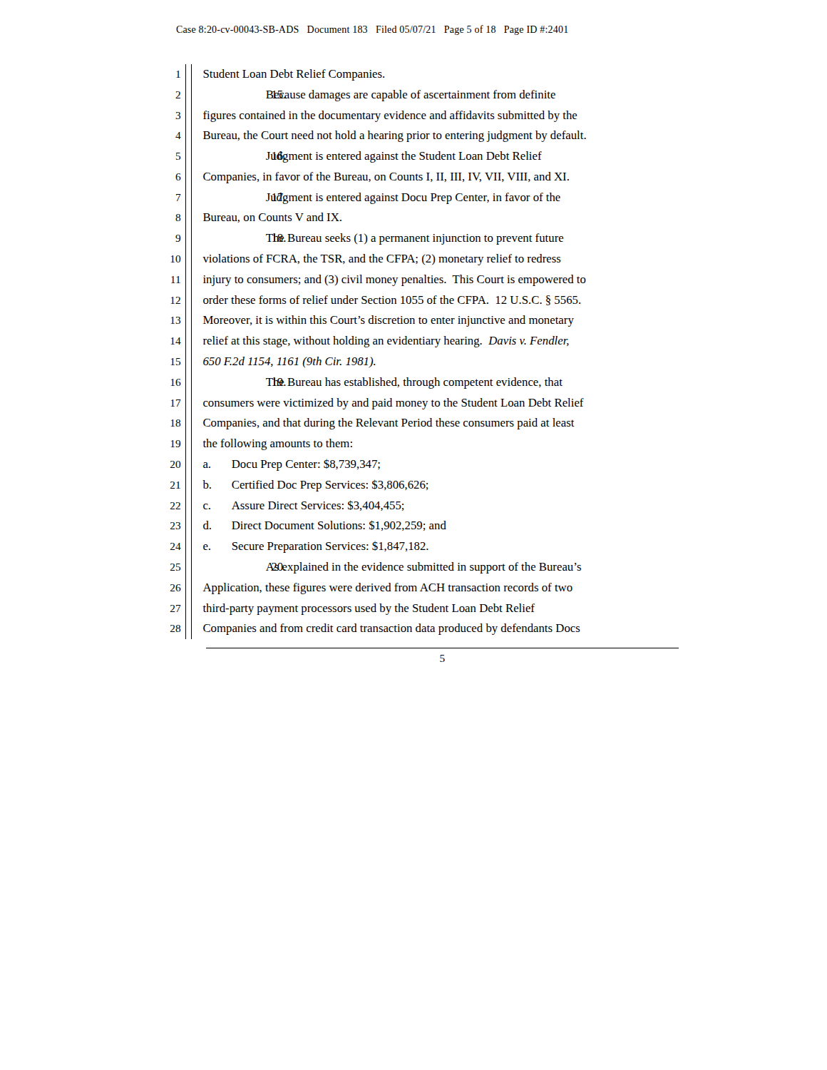Case 8:20-cv-00043-SB-ADS Document 183 Filed 05/07/21 Page 5 of 18 Page ID #:2401
1
2
3
4
5
6
7
8
9
10
11
12
13
14
15
16
17
18
19
20
21
22
23
24
25
26
27
28
Student Loan Debt Relief Companies.
15. Because damages are capable of ascertainment from definite
figures contained in the documentary evidence and affidavits submitted by the
Bureau, the Court need not hold a hearing prior to entering judgment by default.
16. Judgment is entered against the Student Loan Debt Relief
Companies, in favor of the Bureau, on Counts I, II, III, IV, VII, VIII, and XI.
17. Judgment is entered against Docu Prep Center, in favor of the
Bureau, on Counts V and IX.
18. The Bureau seeks (1) a permanent injunction to prevent future
violations of FCRA, the TSR, and the CFPA; (2) monetary relief to redress
injury to consumers; and (3) civil money penalties. This Court is empowered to
order these forms of relief under Section 1055 of the CFPA. 12 U.S.C. § 5565.
Moreover, it is within this Court’s discretion to enter injunctive and monetary
relief at this stage, without holding an evidentiary hearing. Davis v. Fendler,
650 F.2d 1154, 1161 (9th Cir. 1981).
19. The Bureau has established, through competent evidence, that
consumers were victimized by and paid money to the Student Loan Debt Relief
Companies, and that during the Relevant Period these consumers paid at least
the following amounts to them:
a. Docu Prep Center: $8,739,347;
b. Certified Doc Prep Services: $3,806,626;
c. Assure Direct Services: $3,404,455;
d. Direct Document Solutions: $1,902,259; and
e. Secure Preparation Services: $1,847,182.
20. As explained in the evidence submitted in support of the Bureau’s
Application, these figures were derived from ACH transaction records of two
third-party payment processors used by the Student Loan Debt Relief
Companies and from credit card transaction data produced by defendants Docs
5